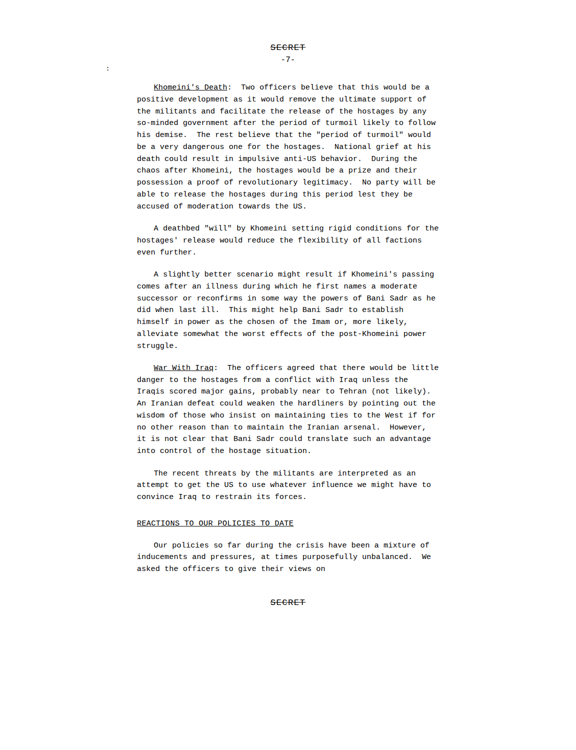:
SECRET
-7-
Khomeini's Death: Two officers believe that this would be a positive development as it would remove the ultimate support of the militants and facilitate the release of the hostages by any so-minded government after the period of turmoil likely to follow his demise. The rest believe that the "period of turmoil" would be a very dangerous one for the hostages. National grief at his death could result in impulsive anti-US behavior. During the chaos after Khomeini, the hostages would be a prize and their possession a proof of revolutionary legitimacy. No party will be able to release the hostages during this period lest they be accused of moderation towards the US.
A deathbed "will" by Khomeini setting rigid conditions for the hostages' release would reduce the flexibility of all factions even further.
A slightly better scenario might result if Khomeini's passing comes after an illness during which he first names a moderate successor or reconfirms in some way the powers of Bani Sadr as he did when last ill. This might help Bani Sadr to establish himself in power as the chosen of the Imam or, more likely, alleviate somewhat the worst effects of the post-Khomeini power struggle.
War With Iraq: The officers agreed that there would be little danger to the hostages from a conflict with Iraq unless the Iraqis scored major gains, probably near to Tehran (not likely). An Iranian defeat could weaken the hardliners by pointing out the wisdom of those who insist on maintaining ties to the West if for no other reason than to maintain the Iranian arsenal. However, it is not clear that Bani Sadr could translate such an advantage into control of the hostage situation.
The recent threats by the militants are interpreted as an attempt to get the US to use whatever influence we might have to convince Iraq to restrain its forces.
REACTIONS TO OUR POLICIES TO DATE
Our policies so far during the crisis have been a mixture of inducements and pressures, at times purposefully unbalanced. We asked the officers to give their views on
SECRET